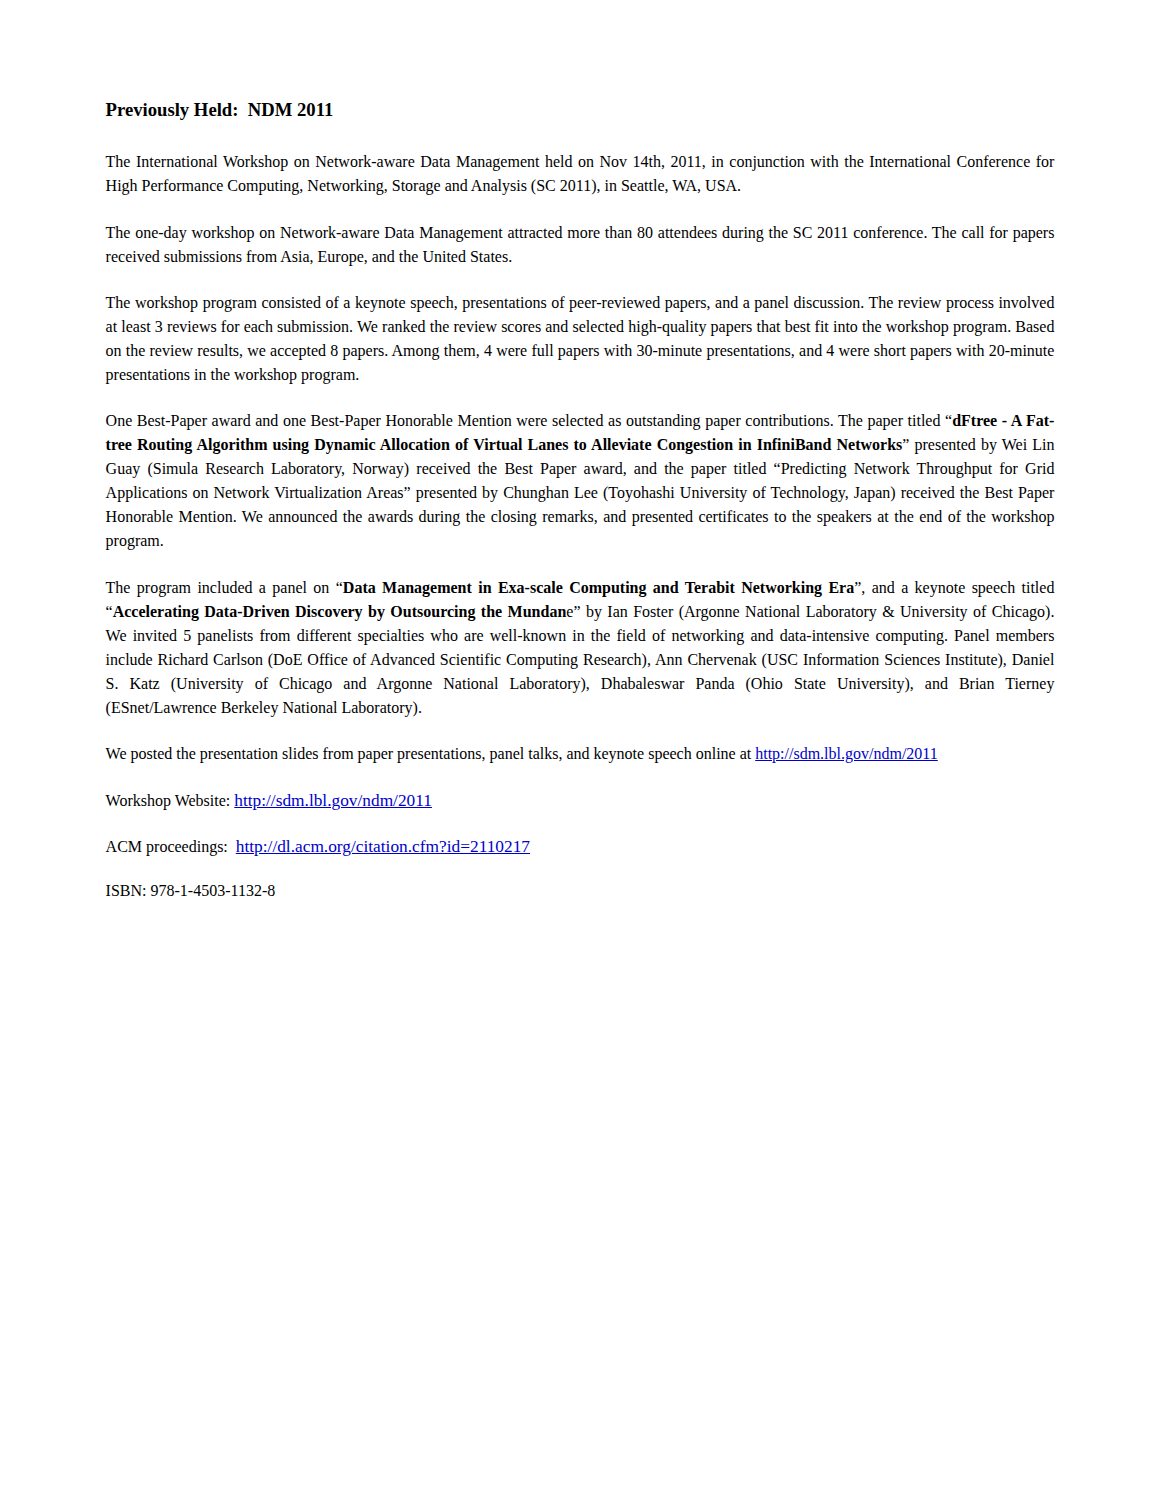Previously Held: NDM 2011
The International Workshop on Network-aware Data Management held on Nov 14th, 2011, in conjunction with the International Conference for High Performance Computing, Networking, Storage and Analysis (SC 2011), in Seattle, WA, USA.
The one-day workshop on Network-aware Data Management attracted more than 80 attendees during the SC 2011 conference. The call for papers received submissions from Asia, Europe, and the United States.
The workshop program consisted of a keynote speech, presentations of peer-reviewed papers, and a panel discussion. The review process involved at least 3 reviews for each submission. We ranked the review scores and selected high-quality papers that best fit into the workshop program. Based on the review results, we accepted 8 papers. Among them, 4 were full papers with 30-minute presentations, and 4 were short papers with 20-minute presentations in the workshop program.
One Best-Paper award and one Best-Paper Honorable Mention were selected as outstanding paper contributions. The paper titled “dFtree - A Fat-tree Routing Algorithm using Dynamic Allocation of Virtual Lanes to Alleviate Congestion in InfiniBand Networks” presented by Wei Lin Guay (Simula Research Laboratory, Norway) received the Best Paper award, and the paper titled “Predicting Network Throughput for Grid Applications on Network Virtualization Areas” presented by Chunghan Lee (Toyohashi University of Technology, Japan) received the Best Paper Honorable Mention. We announced the awards during the closing remarks, and presented certificates to the speakers at the end of the workshop program.
The program included a panel on “Data Management in Exa-scale Computing and Terabit Networking Era”, and a keynote speech titled “Accelerating Data-Driven Discovery by Outsourcing the Mundane” by Ian Foster (Argonne National Laboratory & University of Chicago). We invited 5 panelists from different specialties who are well-known in the field of networking and data-intensive computing. Panel members include Richard Carlson (DoE Office of Advanced Scientific Computing Research), Ann Chervenak (USC Information Sciences Institute), Daniel S. Katz (University of Chicago and Argonne National Laboratory), Dhabaleswar Panda (Ohio State University), and Brian Tierney (ESnet/Lawrence Berkeley National Laboratory).
We posted the presentation slides from paper presentations, panel talks, and keynote speech online at http://sdm.lbl.gov/ndm/2011
Workshop Website: http://sdm.lbl.gov/ndm/2011
ACM proceedings: http://dl.acm.org/citation.cfm?id=2110217
ISBN: 978-1-4503-1132-8